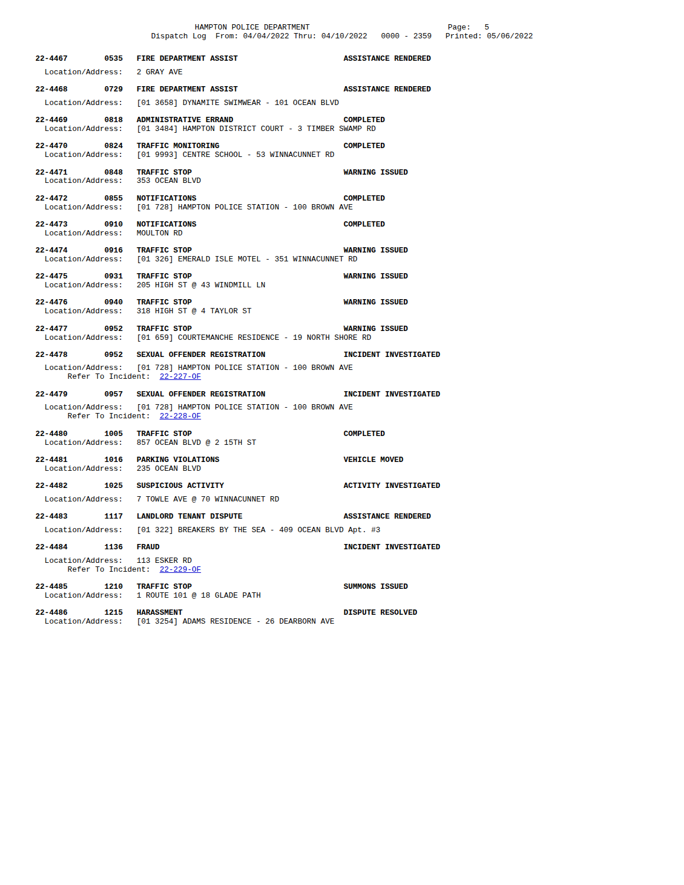HAMPTON POLICE DEPARTMENT Page: 5
Dispatch Log From: 04/04/2022 Thru: 04/10/2022 0000 - 2359 Printed: 05/06/2022
22-4467 0535 FIRE DEPARTMENT ASSIST ASSISTANCE RENDERED
Location/Address: 2 GRAY AVE
22-4468 0729 FIRE DEPARTMENT ASSIST ASSISTANCE RENDERED
Location/Address: [01 3658] DYNAMITE SWIMWEAR - 101 OCEAN BLVD
22-4469 0818 ADMINISTRATIVE ERRAND COMPLETED
Location/Address: [01 3484] HAMPTON DISTRICT COURT - 3 TIMBER SWAMP RD
22-4470 0824 TRAFFIC MONITORING COMPLETED
Location/Address: [01 9993] CENTRE SCHOOL - 53 WINNACUNNET RD
22-4471 0848 TRAFFIC STOP WARNING ISSUED
Location/Address: 353 OCEAN BLVD
22-4472 0855 NOTIFICATIONS COMPLETED
Location/Address: [01 728] HAMPTON POLICE STATION - 100 BROWN AVE
22-4473 0910 NOTIFICATIONS COMPLETED
Location/Address: MOULTON RD
22-4474 0916 TRAFFIC STOP WARNING ISSUED
Location/Address: [01 326] EMERALD ISLE MOTEL - 351 WINNACUNNET RD
22-4475 0931 TRAFFIC STOP WARNING ISSUED
Location/Address: 205 HIGH ST @ 43 WINDMILL LN
22-4476 0940 TRAFFIC STOP WARNING ISSUED
Location/Address: 318 HIGH ST @ 4 TAYLOR ST
22-4477 0952 TRAFFIC STOP WARNING ISSUED
Location/Address: [01 659] COURTEMANCHE RESIDENCE - 19 NORTH SHORE RD
22-4478 0952 SEXUAL OFFENDER REGISTRATION INCIDENT INVESTIGATED
Location/Address: [01 728] HAMPTON POLICE STATION - 100 BROWN AVE
Refer To Incident: 22-227-OF
22-4479 0957 SEXUAL OFFENDER REGISTRATION INCIDENT INVESTIGATED
Location/Address: [01 728] HAMPTON POLICE STATION - 100 BROWN AVE
Refer To Incident: 22-228-OF
22-4480 1005 TRAFFIC STOP COMPLETED
Location/Address: 857 OCEAN BLVD @ 2 15TH ST
22-4481 1016 PARKING VIOLATIONS VEHICLE MOVED
Location/Address: 235 OCEAN BLVD
22-4482 1025 SUSPICIOUS ACTIVITY ACTIVITY INVESTIGATED
Location/Address: 7 TOWLE AVE @ 70 WINNACUNNET RD
22-4483 1117 LANDLORD TENANT DISPUTE ASSISTANCE RENDERED
Location/Address: [01 322] BREAKERS BY THE SEA - 409 OCEAN BLVD Apt. #3
22-4484 1136 FRAUD INCIDENT INVESTIGATED
Location/Address: 113 ESKER RD
Refer To Incident: 22-229-OF
22-4485 1210 TRAFFIC STOP SUMMONS ISSUED
Location/Address: 1 ROUTE 101 @ 18 GLADE PATH
22-4486 1215 HARASSMENT DISPUTE RESOLVED
Location/Address: [01 3254] ADAMS RESIDENCE - 26 DEARBORN AVE